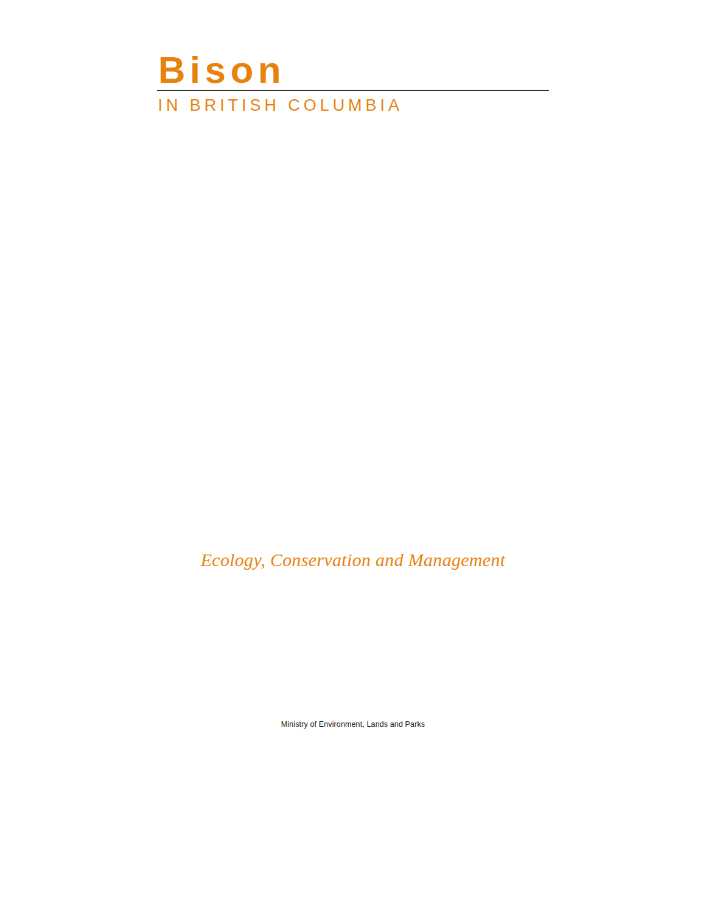Bison
IN BRITISH COLUMBIA
Ecology, Conservation and Management
Ministry of Environment, Lands and Parks